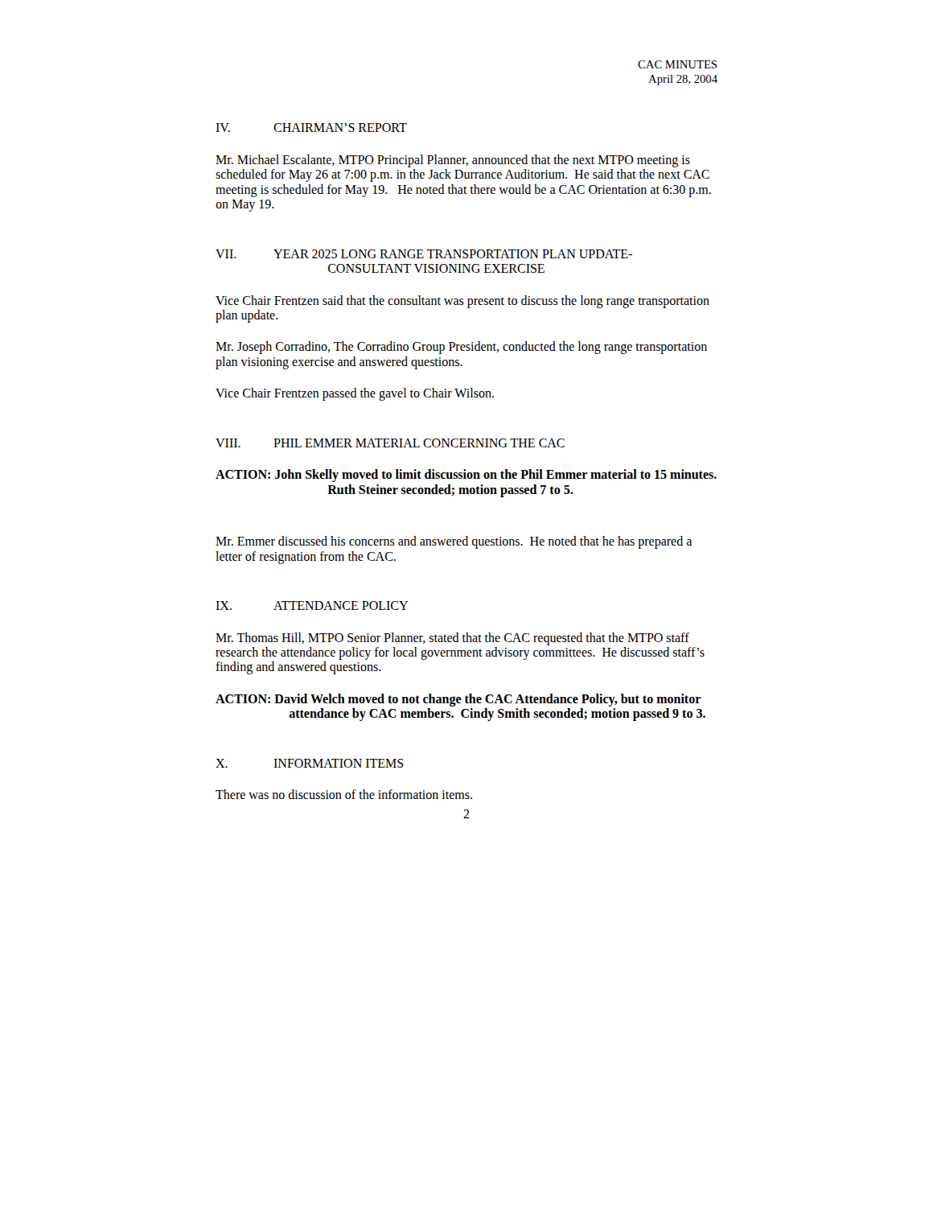CAC MINUTES April 28, 2004
IV. CHAIRMAN’S REPORT
Mr. Michael Escalante, MTPO Principal Planner, announced that the next MTPO meeting is scheduled for May 26 at 7:00 p.m. in the Jack Durrance Auditorium. He said that the next CAC meeting is scheduled for May 19. He noted that there would be a CAC Orientation at 6:30 p.m. on May 19.
VII. YEAR 2025 LONG RANGE TRANSPORTATION PLAN UPDATE-
CONSULTANT VISIONING EXERCISE
Vice Chair Frentzen said that the consultant was present to discuss the long range transportation plan update.
Mr. Joseph Corradino, The Corradino Group President, conducted the long range transportation plan visioning exercise and answered questions.
Vice Chair Frentzen passed the gavel to Chair Wilson.
VIII. PHIL EMMER MATERIAL CONCERNING THE CAC
ACTION: John Skelly moved to limit discussion on the Phil Emmer material to 15 minutes.
Ruth Steiner seconded; motion passed 7 to 5.
Mr. Emmer discussed his concerns and answered questions. He noted that he has prepared a letter of resignation from the CAC.
IX. ATTENDANCE POLICY
Mr. Thomas Hill, MTPO Senior Planner, stated that the CAC requested that the MTPO staff research the attendance policy for local government advisory committees. He discussed staff’s finding and answered questions.
ACTION: David Welch moved to not change the CAC Attendance Policy, but to monitor
attendance by CAC members. Cindy Smith seconded; motion passed 9 to 3.
X. INFORMATION ITEMS
There was no discussion of the information items.
2